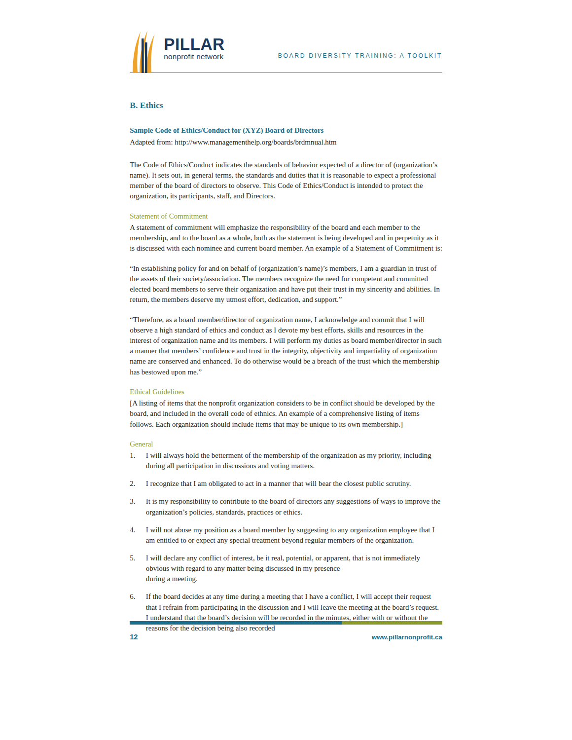PILLAR nonprofit network
Board Diversity Training: A Toolkit
B. Ethics
Sample Code of Ethics/Conduct for (XYZ) Board of Directors
Adapted from: http://www.managementhelp.org/boards/brdmnual.htm
The Code of Ethics/Conduct indicates the standards of behavior expected of a director of (organization’s name). It sets out, in general terms, the standards and duties that it is reasonable to expect a professional member of the board of directors to observe. This Code of Ethics/Conduct is intended to protect the organization, its participants, staff, and Directors.
Statement of Commitment
A statement of commitment will emphasize the responsibility of the board and each member to the membership, and to the board as a whole, both as the statement is being developed and in perpetuity as it is discussed with each nominee and current board member. An example of a Statement of Commitment is:
“In establishing policy for and on behalf of (organization’s name)’s members, I am a guardian in trust of the assets of their society/association. The members recognize the need for competent and committed elected board members to serve their organization and have put their trust in my sincerity and abilities. In return, the members deserve my utmost effort, dedication, and support.”
“Therefore, as a board member/director of organization name, I acknowledge and commit that I will observe a high standard of ethics and conduct as I devote my best efforts, skills and resources in the interest of organization name and its members. I will perform my duties as board member/director in such a manner that members’ confidence and trust in the integrity, objectivity and impartiality of organization name are conserved and enhanced. To do otherwise would be a breach of the trust which the membership has bestowed upon me.”
Ethical Guidelines
[A listing of items that the nonprofit organization considers to be in conflict should be developed by the board, and included in the overall code of ethnics. An example of a comprehensive listing of items follows. Each organization should include items that may be unique to its own membership.]
General
I will always hold the betterment of the membership of the organization as my priority, including during all participation in discussions and voting matters.
I recognize that I am obligated to act in a manner that will bear the closest public scrutiny.
It is my responsibility to contribute to the board of directors any suggestions of ways to improve the organization’s policies, standards, practices or ethics.
I will not abuse my position as a board member by suggesting to any organization employee that I am entitled to or expect any special treatment beyond regular members of the organization.
I will declare any conflict of interest, be it real, potential, or apparent, that is not immediately obvious with regard to any matter being discussed in my presence
during a meeting.
If the board decides at any time during a meeting that I have a conflict, I will accept their request that I refrain from participating in the discussion and I will leave the meeting at the board’s request. I understand that the board’s decision will be recorded in the minutes, either with or without the reasons for the decision being also recorded
12 www.pillarnonprofit.ca